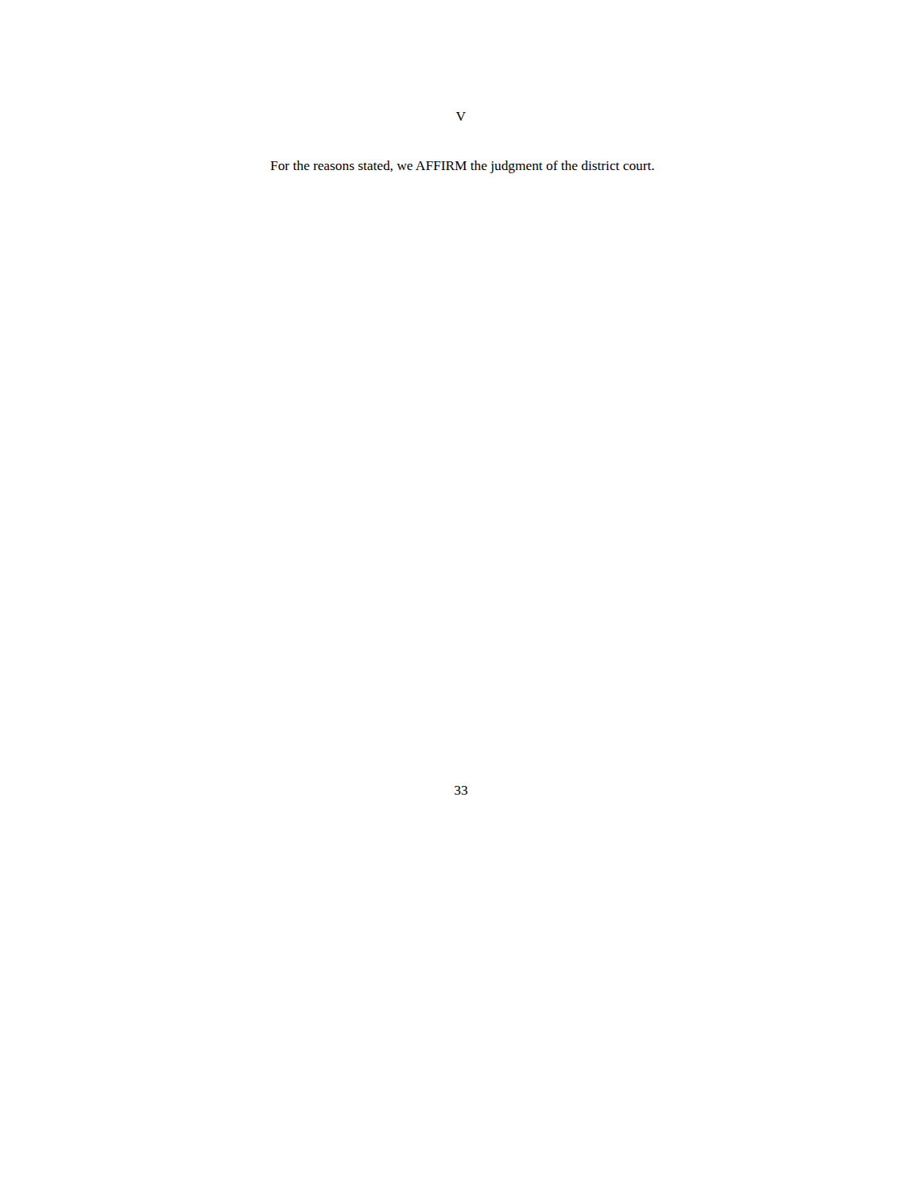V
For the reasons stated, we AFFIRM the judgment of the district court.
33